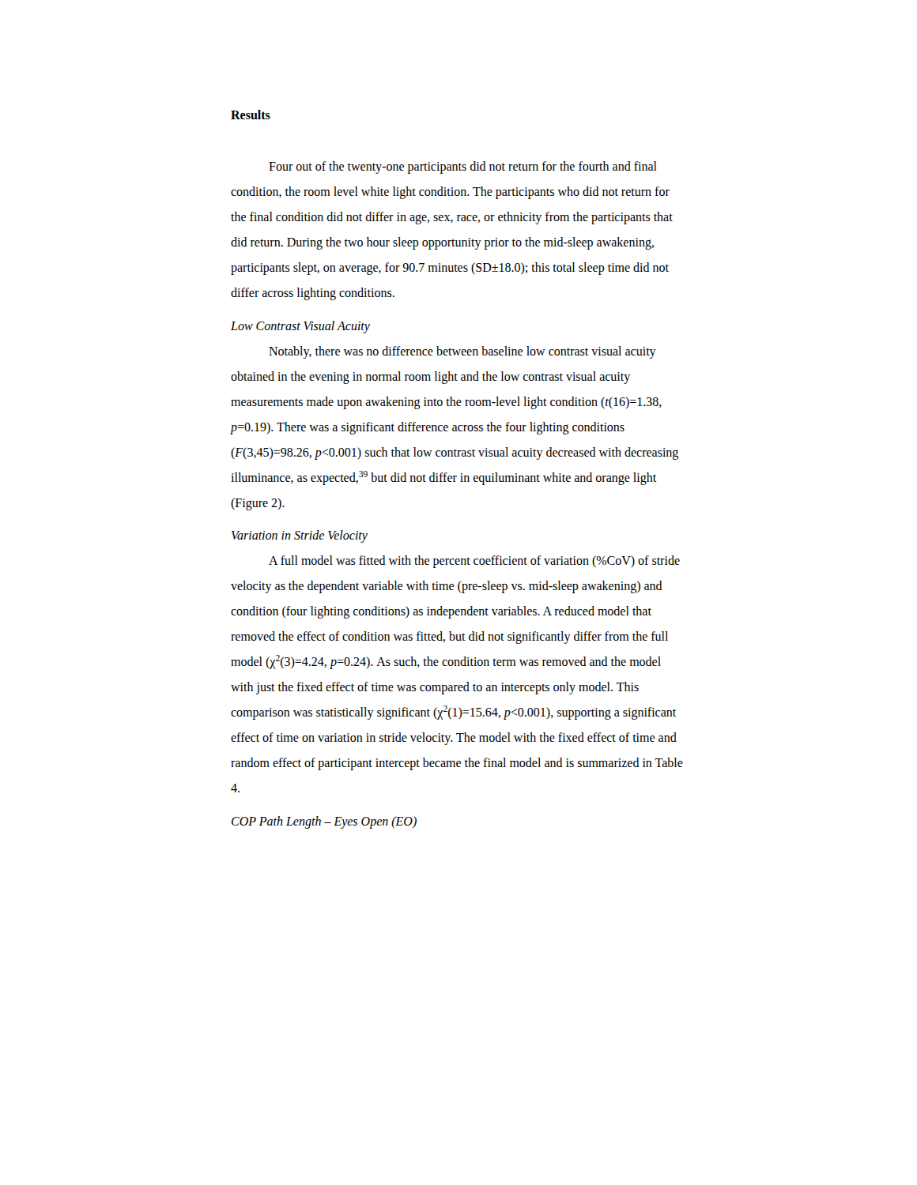Results
Four out of the twenty-one participants did not return for the fourth and final condition, the room level white light condition. The participants who did not return for the final condition did not differ in age, sex, race, or ethnicity from the participants that did return. During the two hour sleep opportunity prior to the mid-sleep awakening, participants slept, on average, for 90.7 minutes (SD±18.0); this total sleep time did not differ across lighting conditions.
Low Contrast Visual Acuity
Notably, there was no difference between baseline low contrast visual acuity obtained in the evening in normal room light and the low contrast visual acuity measurements made upon awakening into the room-level light condition (t(16)=1.38, p=0.19). There was a significant difference across the four lighting conditions (F(3,45)=98.26, p<0.001) such that low contrast visual acuity decreased with decreasing illuminance, as expected,39 but did not differ in equiluminant white and orange light (Figure 2).
Variation in Stride Velocity
A full model was fitted with the percent coefficient of variation (%CoV) of stride velocity as the dependent variable with time (pre-sleep vs. mid-sleep awakening) and condition (four lighting conditions) as independent variables. A reduced model that removed the effect of condition was fitted, but did not significantly differ from the full model (χ2(3)=4.24, p=0.24). As such, the condition term was removed and the model with just the fixed effect of time was compared to an intercepts only model. This comparison was statistically significant (χ2(1)=15.64, p<0.001), supporting a significant effect of time on variation in stride velocity. The model with the fixed effect of time and random effect of participant intercept became the final model and is summarized in Table 4.
COP Path Length – Eyes Open (EO)